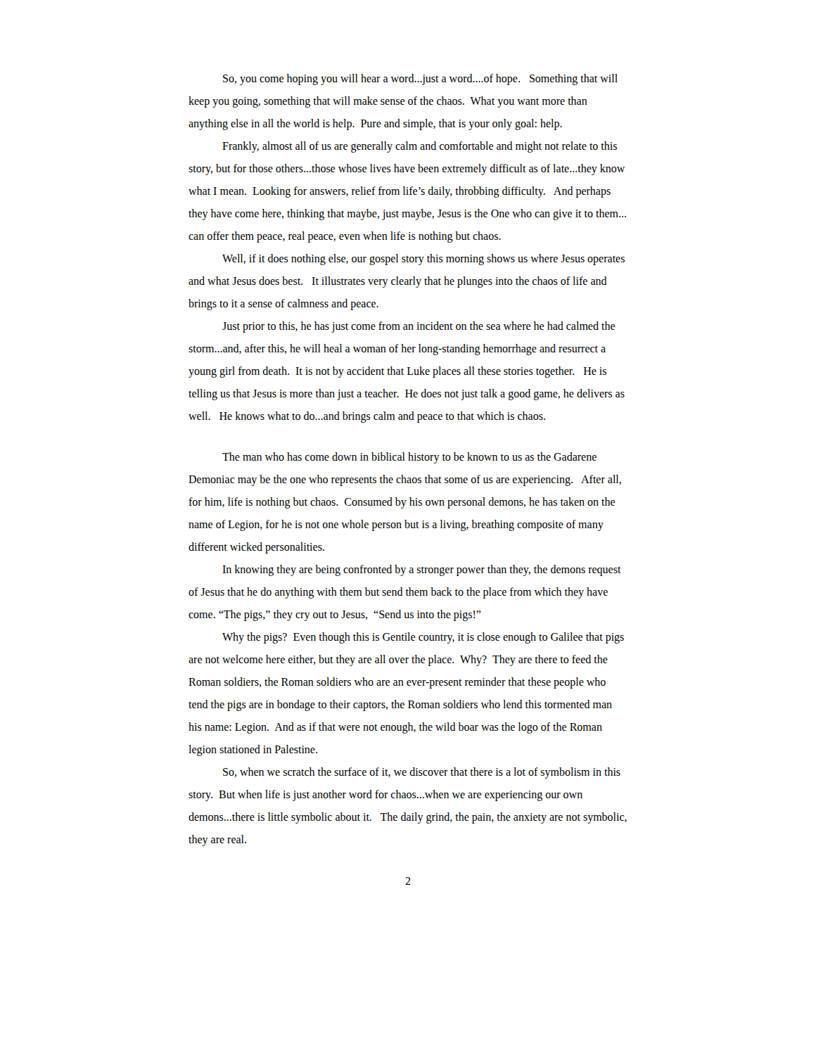So, you come hoping you will hear a word...just a word....of hope. Something that will keep you going, something that will make sense of the chaos. What you want more than anything else in all the world is help. Pure and simple, that is your only goal: help.
Frankly, almost all of us are generally calm and comfortable and might not relate to this story, but for those others...those whose lives have been extremely difficult as of late...they know what I mean. Looking for answers, relief from life’s daily, throbbing difficulty. And perhaps they have come here, thinking that maybe, just maybe, Jesus is the One who can give it to them... can offer them peace, real peace, even when life is nothing but chaos.
Well, if it does nothing else, our gospel story this morning shows us where Jesus operates and what Jesus does best. It illustrates very clearly that he plunges into the chaos of life and brings to it a sense of calmness and peace.
Just prior to this, he has just come from an incident on the sea where he had calmed the storm...and, after this, he will heal a woman of her long-standing hemorrhage and resurrect a young girl from death. It is not by accident that Luke places all these stories together. He is telling us that Jesus is more than just a teacher. He does not just talk a good game, he delivers as well. He knows what to do...and brings calm and peace to that which is chaos.
The man who has come down in biblical history to be known to us as the Gadarene Demoniac may be the one who represents the chaos that some of us are experiencing. After all, for him, life is nothing but chaos. Consumed by his own personal demons, he has taken on the name of Legion, for he is not one whole person but is a living, breathing composite of many different wicked personalities.
In knowing they are being confronted by a stronger power than they, the demons request of Jesus that he do anything with them but send them back to the place from which they have come. “The pigs,” they cry out to Jesus, “Send us into the pigs!”
Why the pigs? Even though this is Gentile country, it is close enough to Galilee that pigs are not welcome here either, but they are all over the place. Why? They are there to feed the Roman soldiers, the Roman soldiers who are an ever-present reminder that these people who tend the pigs are in bondage to their captors, the Roman soldiers who lend this tormented man his name: Legion. And as if that were not enough, the wild boar was the logo of the Roman legion stationed in Palestine.
So, when we scratch the surface of it, we discover that there is a lot of symbolism in this story. But when life is just another word for chaos...when we are experiencing our own demons...there is little symbolic about it. The daily grind, the pain, the anxiety are not symbolic, they are real.
2